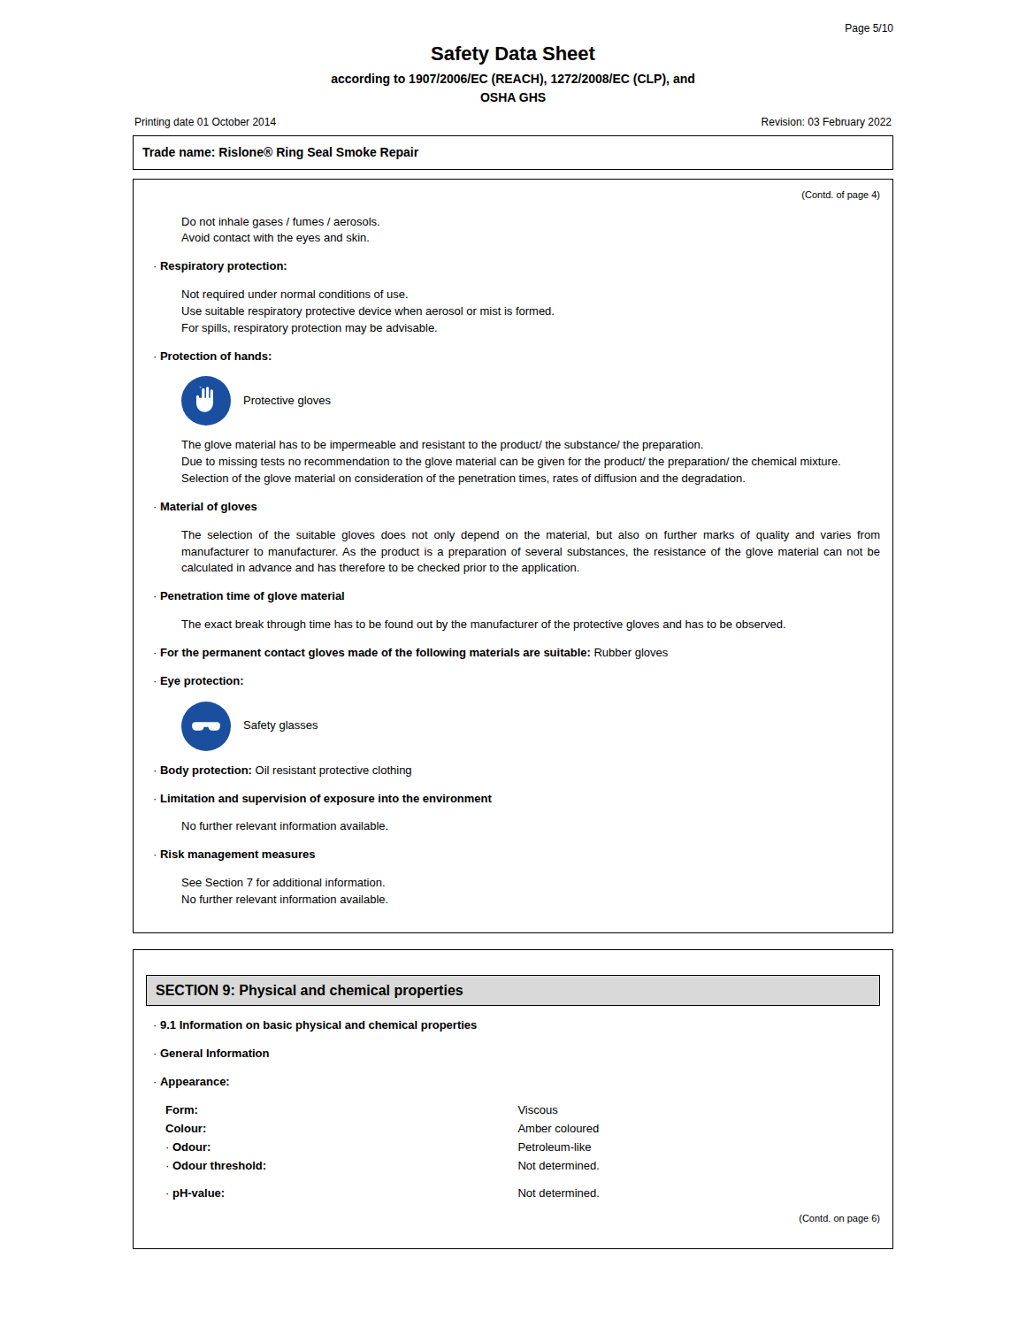Page 5/10
Safety Data Sheet
according to 1907/2006/EC (REACH), 1272/2008/EC (CLP), and
OSHA GHS
Printing date 01 October 2014 Revision: 03 February 2022
Trade name: Rislone® Ring Seal Smoke Repair
(Contd. of page 4)
Do not inhale gases / fumes / aerosols.
Avoid contact with the eyes and skin.
Respiratory protection:
Not required under normal conditions of use.
Use suitable respiratory protective device when aerosol or mist is formed.
For spills, respiratory protection may be advisable.
Protection of hands:
Protective gloves
The glove material has to be impermeable and resistant to the product/ the substance/ the preparation.
Due to missing tests no recommendation to the glove material can be given for the product/ the preparation/ the chemical mixture.
Selection of the glove material on consideration of the penetration times, rates of diffusion and the degradation.
Material of gloves
The selection of the suitable gloves does not only depend on the material, but also on further marks of quality and varies from manufacturer to manufacturer. As the product is a preparation of several substances, the resistance of the glove material can not be calculated in advance and has therefore to be checked prior to the application.
Penetration time of glove material
The exact break through time has to be found out by the manufacturer of the protective gloves and has to be observed.
For the permanent contact gloves made of the following materials are suitable: Rubber gloves
Eye protection:
Safety glasses
Body protection: Oil resistant protective clothing
Limitation and supervision of exposure into the environment
No further relevant information available.
Risk management measures
See Section 7 for additional information.
No further relevant information available.
SECTION 9: Physical and chemical properties
9.1 Information on basic physical and chemical properties
General Information
Appearance:
| Form: | Viscous |
| Colour: | Amber coloured |
| · Odour: | Petroleum-like |
| · Odour threshold: | Not determined. |
| · pH-value: | Not determined. |
(Contd. on page 6)